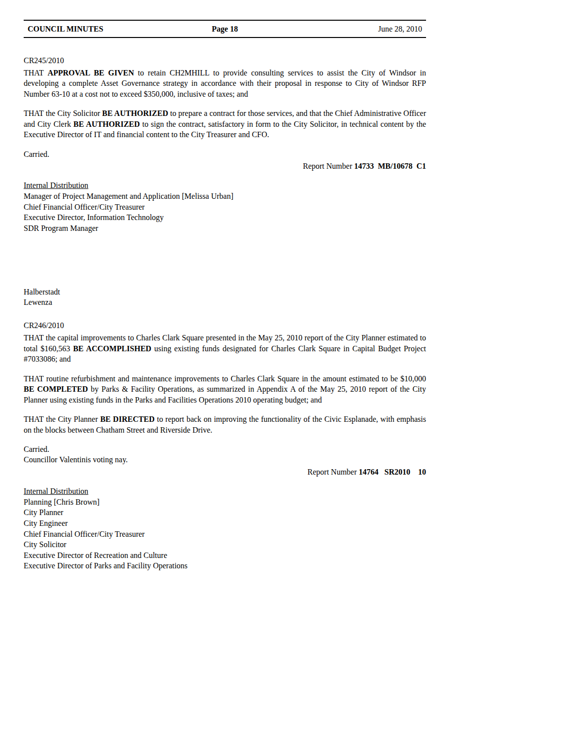COUNCIL MINUTES Page 18 June 28, 2010
CR245/2010
THAT APPROVAL BE GIVEN to retain CH2MHILL to provide consulting services to assist the City of Windsor in developing a complete Asset Governance strategy in accordance with their proposal in response to City of Windsor RFP Number 63-10 at a cost not to exceed $350,000, inclusive of taxes; and
THAT the City Solicitor BE AUTHORIZED to prepare a contract for those services, and that the Chief Administrative Officer and City Clerk BE AUTHORIZED to sign the contract, satisfactory in form to the City Solicitor, in technical content by the Executive Director of IT and financial content to the City Treasurer and CFO.
Carried.
Report Number 14733 MB/10678 C1
Internal Distribution
Manager of Project Management and Application [Melissa Urban]
Chief Financial Officer/City Treasurer
Executive Director, Information Technology
SDR Program Manager
Halberstadt
Lewenza
CR246/2010
THAT the capital improvements to Charles Clark Square presented in the May 25, 2010 report of the City Planner estimated to total $160,563 BE ACCOMPLISHED using existing funds designated for Charles Clark Square in Capital Budget Project #7033086; and
THAT routine refurbishment and maintenance improvements to Charles Clark Square in the amount estimated to be $10,000 BE COMPLETED by Parks & Facility Operations, as summarized in Appendix A of the May 25, 2010 report of the City Planner using existing funds in the Parks and Facilities Operations 2010 operating budget; and
THAT the City Planner BE DIRECTED to report back on improving the functionality of the Civic Esplanade, with emphasis on the blocks between Chatham Street and Riverside Drive.
Carried.
Councillor Valentinis voting nay.
Report Number 14764 SR2010 10
Internal Distribution
Planning [Chris Brown]
City Planner
City Engineer
Chief Financial Officer/City Treasurer
City Solicitor
Executive Director of Recreation and Culture
Executive Director of Parks and Facility Operations